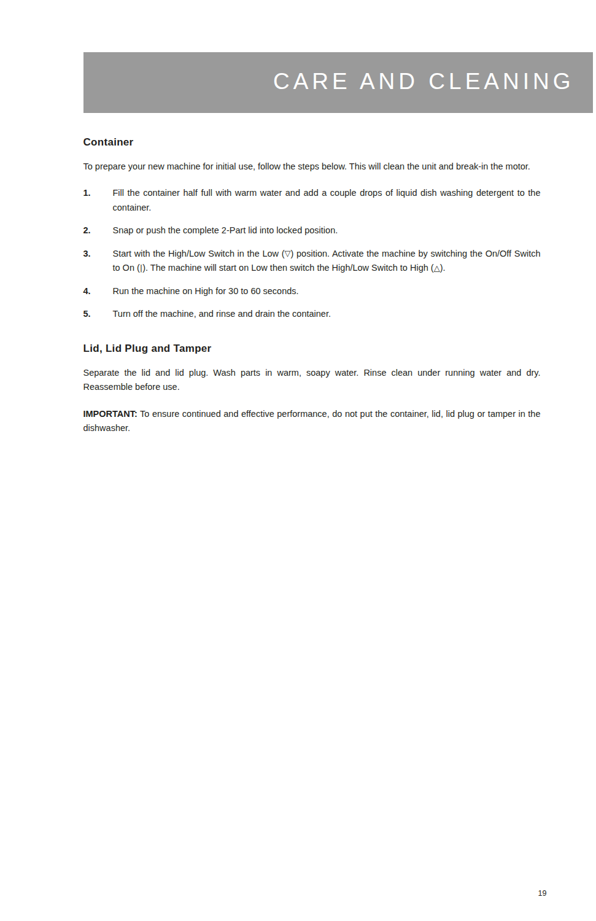CARE AND CLEANING
Container
To prepare your new machine for initial use, follow the steps below. This will clean the unit and break-in the motor.
Fill the container half full with warm water and add a couple drops of liquid dish washing detergent to the container.
Snap or push the complete 2-Part lid into locked position.
Start with the High/Low Switch in the Low (▽) position. Activate the machine by switching the On/Off Switch to On (|). The machine will start on Low then switch the High/Low Switch to High (△).
Run the machine on High for 30 to 60 seconds.
Turn off the machine, and rinse and drain the container.
Lid, Lid Plug and Tamper
Separate the lid and lid plug. Wash parts in warm, soapy water. Rinse clean under running water and dry. Reassemble before use.
IMPORTANT: To ensure continued and effective performance, do not put the container, lid, lid plug or tamper in the dishwasher.
19